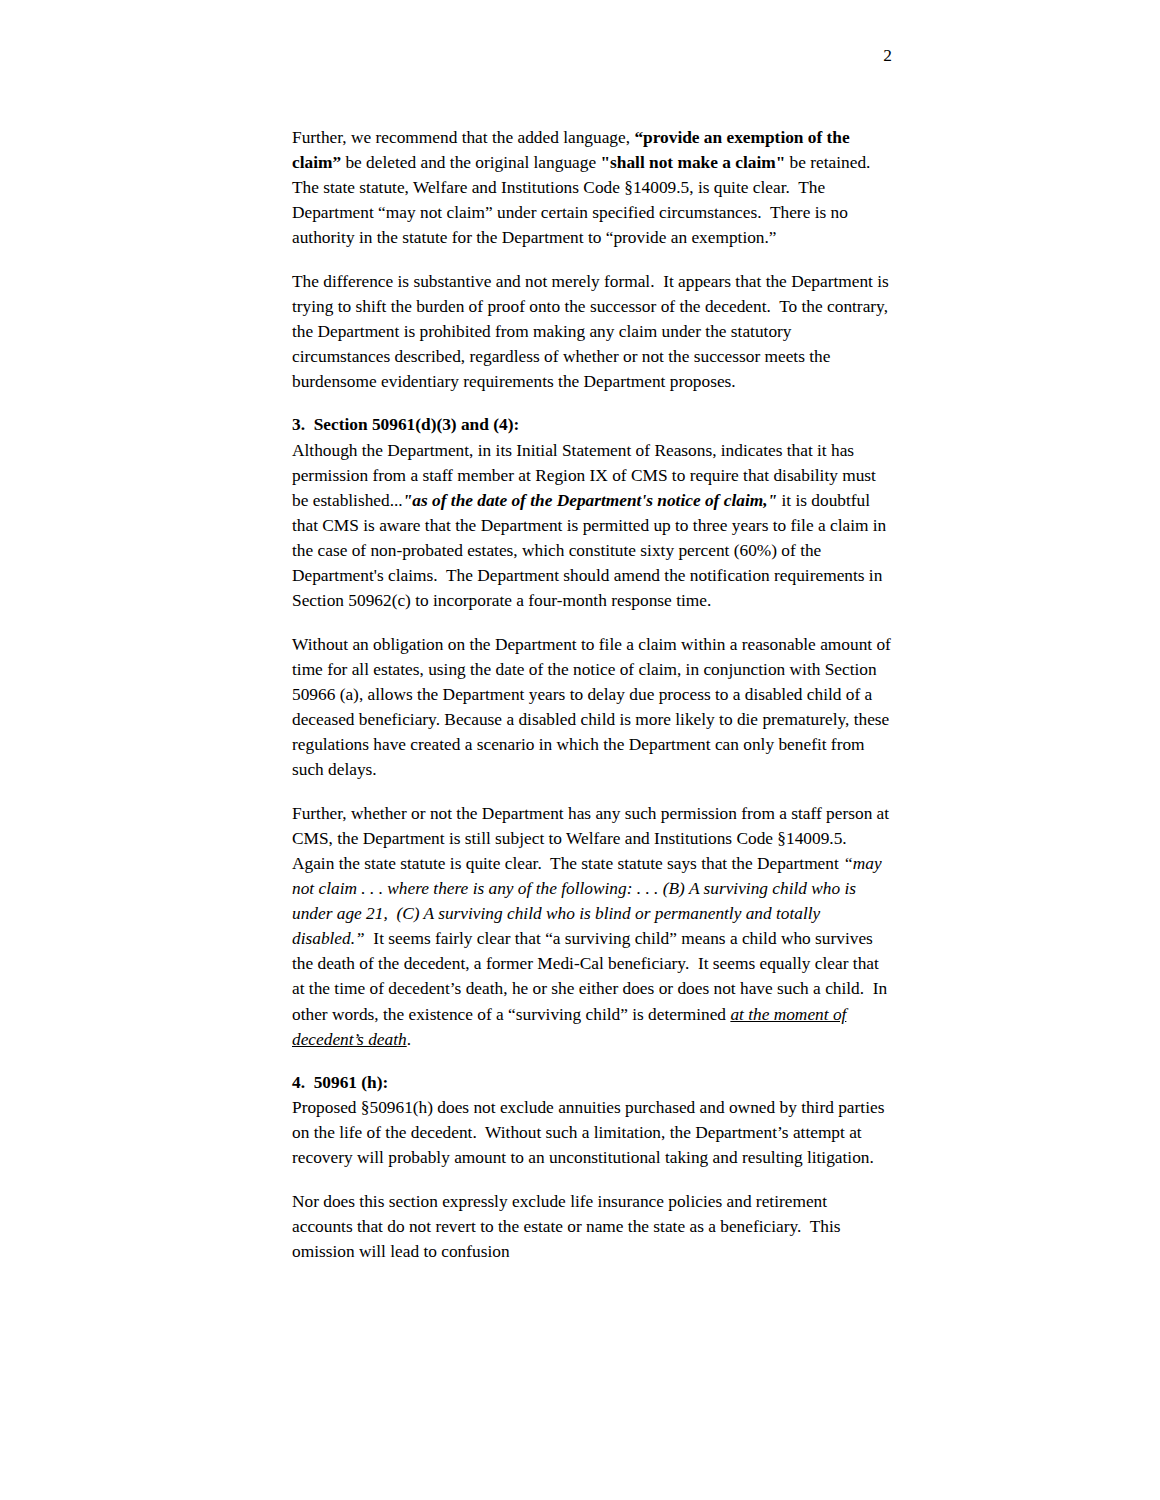2
Further, we recommend that the added language, “provide an exemption of the claim” be deleted and the original language "shall not make a claim" be retained. The state statute, Welfare and Institutions Code §14009.5, is quite clear. The Department “may not claim” under certain specified circumstances. There is no authority in the statute for the Department to “provide an exemption.”
The difference is substantive and not merely formal. It appears that the Department is trying to shift the burden of proof onto the successor of the decedent. To the contrary, the Department is prohibited from making any claim under the statutory circumstances described, regardless of whether or not the successor meets the burdensome evidentiary requirements the Department proposes.
3. Section 50961(d)(3) and (4):
Although the Department, in its Initial Statement of Reasons, indicates that it has permission from a staff member at Region IX of CMS to require that disability must be established..."as of the date of the Department's notice of claim," it is doubtful that CMS is aware that the Department is permitted up to three years to file a claim in the case of non-probated estates, which constitute sixty percent (60%) of the Department's claims. The Department should amend the notification requirements in Section 50962(c) to incorporate a four-month response time.
Without an obligation on the Department to file a claim within a reasonable amount of time for all estates, using the date of the notice of claim, in conjunction with Section 50966 (a), allows the Department years to delay due process to a disabled child of a deceased beneficiary. Because a disabled child is more likely to die prematurely, these regulations have created a scenario in which the Department can only benefit from such delays.
Further, whether or not the Department has any such permission from a staff person at CMS, the Department is still subject to Welfare and Institutions Code §14009.5. Again the state statute is quite clear. The state statute says that the Department “may not claim . . . where there is any of the following: . . . (B) A surviving child who is under age 21, (C) A surviving child who is blind or permanently and totally disabled.” It seems fairly clear that “a surviving child” means a child who survives the death of the decedent, a former Medi-Cal beneficiary. It seems equally clear that at the time of decedent’s death, he or she either does or does not have such a child. In other words, the existence of a “surviving child” is determined at the moment of decedent’s death.
4. 50961 (h):
Proposed §50961(h) does not exclude annuities purchased and owned by third parties on the life of the decedent. Without such a limitation, the Department’s attempt at recovery will probably amount to an unconstitutional taking and resulting litigation.
Nor does this section expressly exclude life insurance policies and retirement accounts that do not revert to the estate or name the state as a beneficiary. This omission will lead to confusion